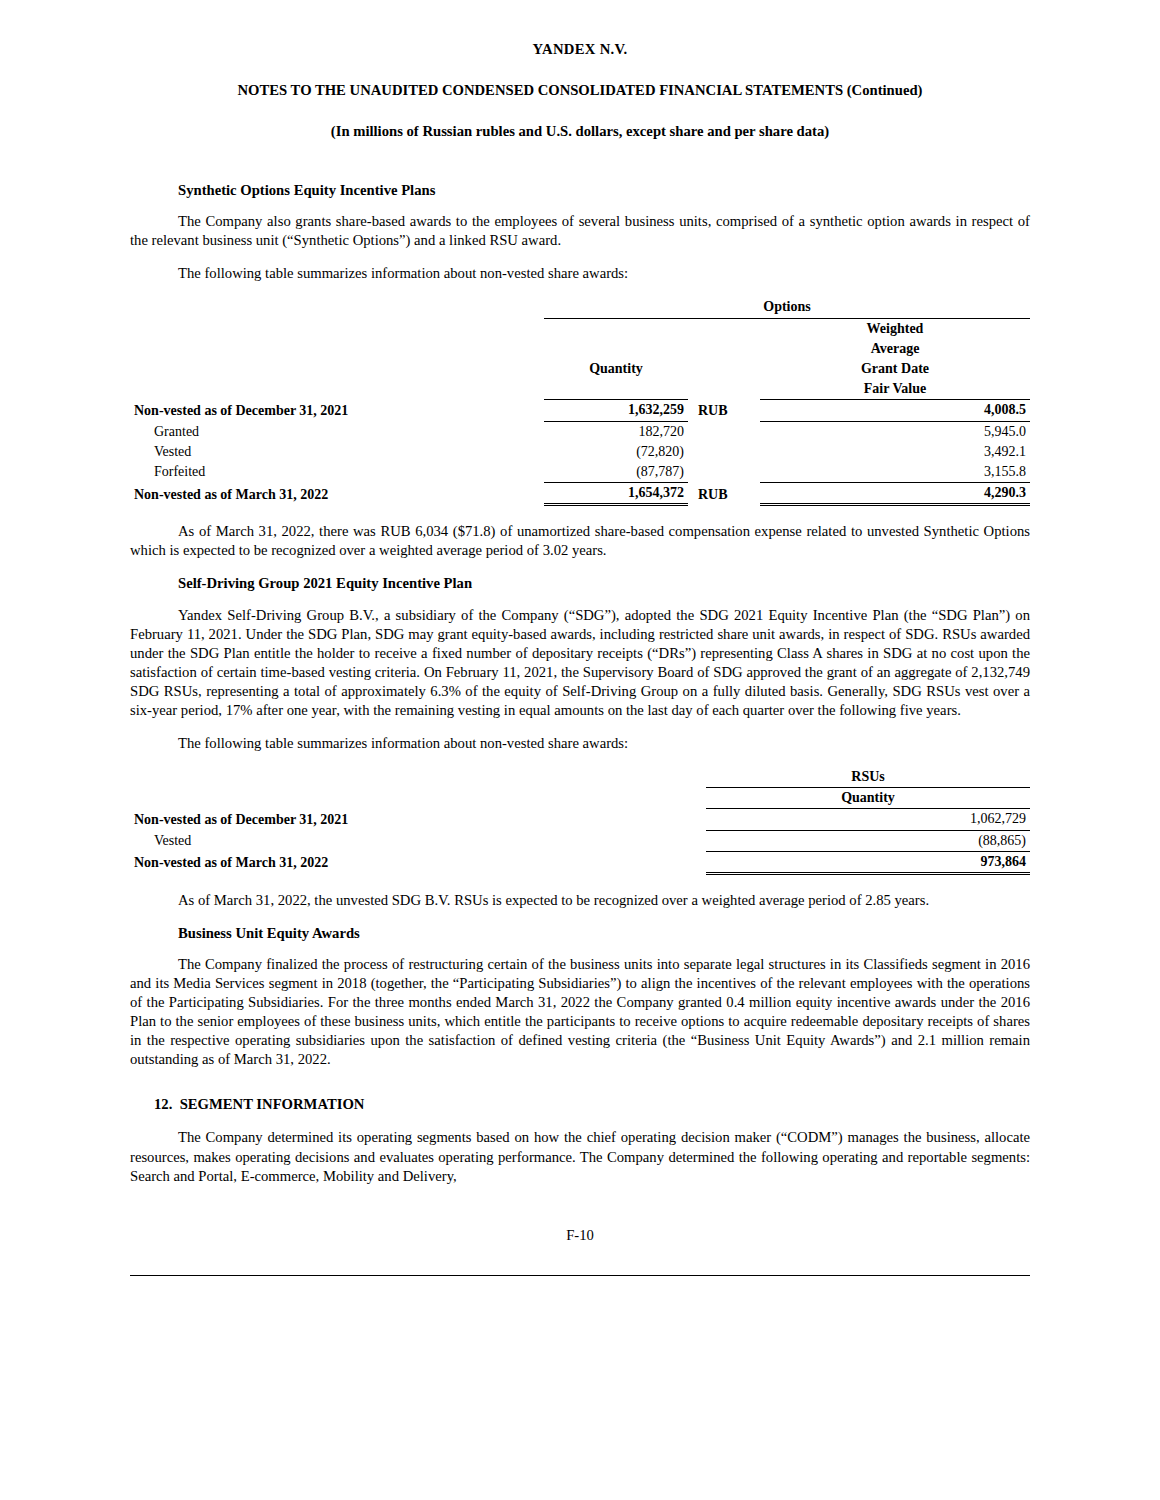YANDEX N.V.
NOTES TO THE UNAUDITED CONDENSED CONSOLIDATED FINANCIAL STATEMENTS (Continued)
(In millions of Russian rubles and U.S. dollars, except share and per share data)
Synthetic Options Equity Incentive Plans
The Company also grants share-based awards to the employees of several business units, comprised of a synthetic option awards in respect of the relevant business unit (“Synthetic Options”) and a linked RSU award.
The following table summarizes information about non-vested share awards:
| | Options |
| | | | Weighted |
| | | | Average |
| | Quantity | | Grant Date |
| | | | Fair Value |
| Non-vested as of December 31, 2021 | 1,632,259 | RUB | 4,008.5 |
| Granted | 182,720 | | 5,945.0 |
| Vested | (72,820) | | 3,492.1 |
| Forfeited | (87,787) | | 3,155.8 |
| Non-vested as of March 31, 2022 | 1,654,372 | RUB | 4,290.3 |
As of March 31, 2022, there was RUB 6,034 ($71.8) of unamortized share-based compensation expense related to unvested Synthetic Options which is expected to be recognized over a weighted average period of 3.02 years.
Self-Driving Group 2021 Equity Incentive Plan
Yandex Self-Driving Group B.V., a subsidiary of the Company (“SDG”), adopted the SDG 2021 Equity Incentive Plan (the “SDG Plan”) on February 11, 2021. Under the SDG Plan, SDG may grant equity-based awards, including restricted share unit awards, in respect of SDG. RSUs awarded under the SDG Plan entitle the holder to receive a fixed number of depositary receipts (“DRs”) representing Class A shares in SDG at no cost upon the satisfaction of certain time-based vesting criteria. On February 11, 2021, the Supervisory Board of SDG approved the grant of an aggregate of 2,132,749 SDG RSUs, representing a total of approximately 6.3% of the equity of Self-Driving Group on a fully diluted basis. Generally, SDG RSUs vest over a six-year period, 17% after one year, with the remaining vesting in equal amounts on the last day of each quarter over the following five years.
The following table summarizes information about non-vested share awards:
| | RSUs |
| | Quantity |
| Non-vested as of December 31, 2021 | 1,062,729 |
| Vested | (88,865) |
| Non-vested as of March 31, 2022 | 973,864 |
As of March 31, 2022, the unvested SDG B.V. RSUs is expected to be recognized over a weighted average period of 2.85 years.
Business Unit Equity Awards
The Company finalized the process of restructuring certain of the business units into separate legal structures in its Classifieds segment in 2016 and its Media Services segment in 2018 (together, the “Participating Subsidiaries”) to align the incentives of the relevant employees with the operations of the Participating Subsidiaries. For the three months ended March 31, 2022 the Company granted 0.4 million equity incentive awards under the 2016 Plan to the senior employees of these business units, which entitle the participants to receive options to acquire redeemable depositary receipts of shares in the respective operating subsidiaries upon the satisfaction of defined vesting criteria (the “Business Unit Equity Awards”) and 2.1 million remain outstanding as of March 31, 2022.
12. SEGMENT INFORMATION
The Company determined its operating segments based on how the chief operating decision maker (“CODM”) manages the business, allocate resources, makes operating decisions and evaluates operating performance. The Company determined the following operating and reportable segments: Search and Portal, E-commerce, Mobility and Delivery,
F-10